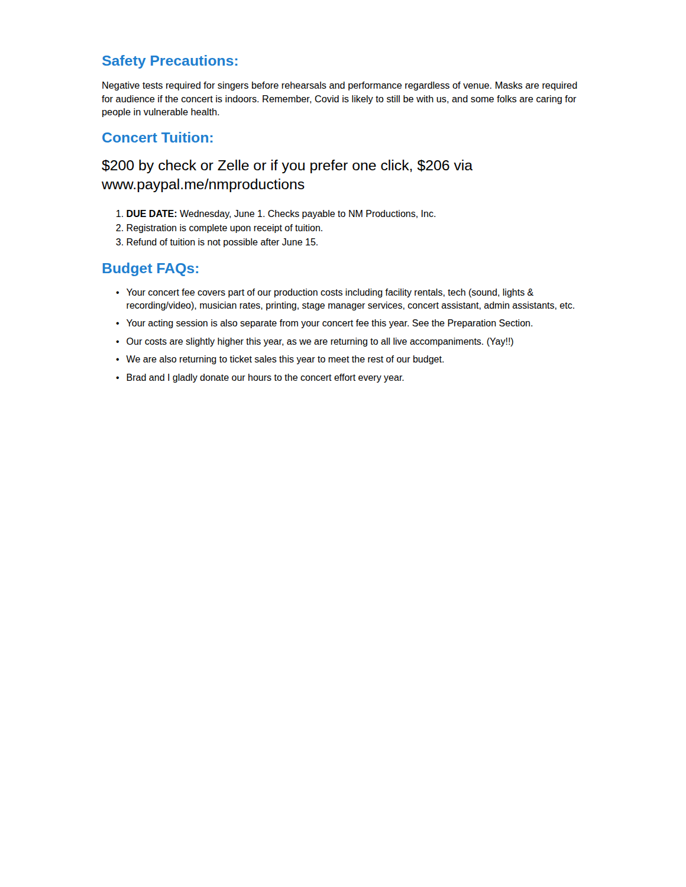Safety Precautions:
Negative tests required for singers before rehearsals and performance regardless of venue. Masks are required for audience if the concert is indoors. Remember, Covid is likely to still be with us, and some folks are caring for people in vulnerable health.
Concert Tuition:
$200 by check or Zelle or if you prefer one click, $206 via www.paypal.me/nmproductions
DUE DATE: Wednesday, June 1. Checks payable to NM Productions, Inc.
Registration is complete upon receipt of tuition.
Refund of tuition is not possible after June 15.
Budget FAQs:
Your concert fee covers part of our production costs including facility rentals, tech (sound, lights & recording/video), musician rates, printing, stage manager services, concert assistant, admin assistants, etc.
Your acting session is also separate from your concert fee this year. See the Preparation Section.
Our costs are slightly higher this year, as we are returning to all live accompaniments. (Yay!!)
We are also returning to ticket sales this year to meet the rest of our budget.
Brad and I gladly donate our hours to the concert effort every year.